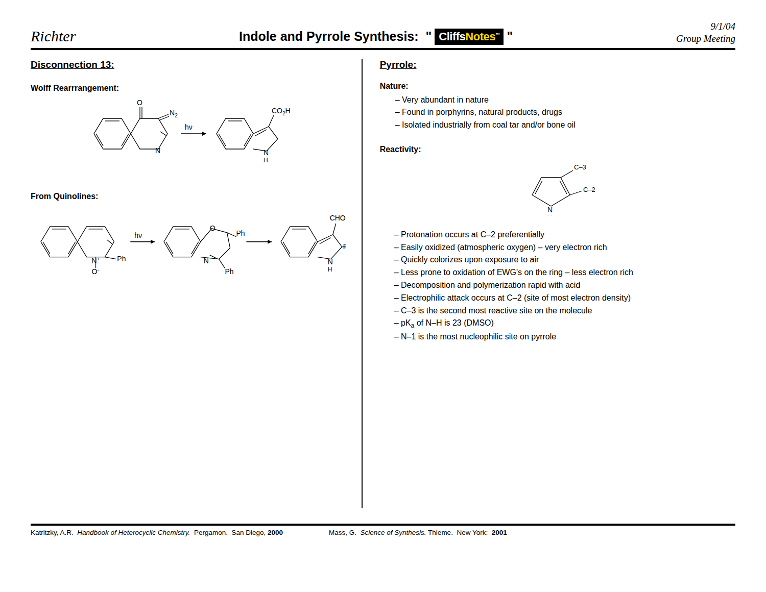Richter
Indole and Pyrrole Synthesis: " Cliffs Notes™ "
9/1/04
Group Meeting
Disconnection 13:
Wolff Rearrrangement:
O N2 N hν CO2H N H
From Quinolines:
N+ O- Ph hν O N Ph Ph CHO N H Ph
Pyrrole:
Nature:
Very abundant in nature
Found in porphyrins, natural products, drugs
Isolated industrially from coal tar and/or bone oil
Reactivity:
C–3 C–2 N H
Protonation occurs at C–2 preferentially
Easily oxidized (atmospheric oxygen) – very electron rich
Quickly colorizes upon exposure to air
Less prone to oxidation of EWG's on the ring – less electron rich
Decomposition and polymerization rapid with acid
Electrophilic attack occurs at C–2 (site of most electron density)
C–3 is the second most reactive site on the molecule
pKa of N–H is 23 (DMSO)
N–1 is the most nucleophilic site on pyrrole
Katritzky, A.R. Handbook of Heterocyclic Chemistry. Pergamon. San Diego, 2000
Mass, G. Science of Synthesis. Thieme. New York: 2001